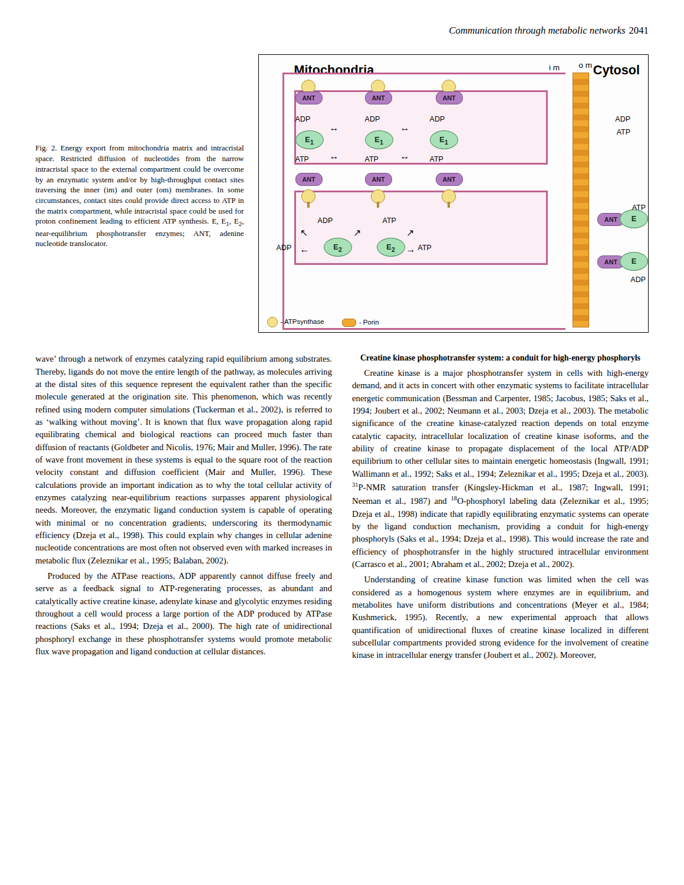Communication through metabolic networks 2041
Fig. 2. Energy export from mitochondria matrix and intracristal space. Restricted diffusion of nucleotides from the narrow intracristal space to the external compartment could be overcome by an enzymatic system and/or by high-throughput contact sites traversing the inner (im) and outer (om) membranes. In some circumstances, contact sites could provide direct access to ATP in the matrix compartment, while intracristal space could be used for proton confinement leading to efficient ATP synthesis. E, E1, E2, near-equilibrium phosphotransfer enzymes; ANT, adenine nucleotide translocator.
Mitochondria Cytosol i m o m
ANT
ANT
ANT
E1
E1
E1
ADP ADP ADP ADP ATP ATP ATP ATP
ANT
ANT
ANT
ADP ATP
E2
E2
ADP ATP
ANT
E
ANT
E
ATP ADP ↔ ↔ ↔ ↔ ↖ ↗ ↗ ← →
- ATPsynthase - Porin
wave’ through a network of enzymes catalyzing rapid equilibrium among substrates. Thereby, ligands do not move the entire length of the pathway, as molecules arriving at the distal sites of this sequence represent the equivalent rather than the specific molecule generated at the origination site. This phenomenon, which was recently refined using modern computer simulations (Tuckerman et al., 2002), is referred to as ‘walking without moving’. It is known that flux wave propagation along rapid equilibrating chemical and biological reactions can proceed much faster than diffusion of reactants (Goldbeter and Nicolis, 1976; Mair and Muller, 1996). The rate of wave front movement in these systems is equal to the square root of the reaction velocity constant and diffusion coefficient (Mair and Muller, 1996). These calculations provide an important indication as to why the total cellular activity of enzymes catalyzing near-equilibrium reactions surpasses apparent physiological needs. Moreover, the enzymatic ligand conduction system is capable of operating with minimal or no concentration gradients, underscoring its thermodynamic efficiency (Dzeja et al., 1998). This could explain why changes in cellular adenine nucleotide concentrations are most often not observed even with marked increases in metabolic flux (Zeleznikar et al., 1995; Balaban, 2002).
Produced by the ATPase reactions, ADP apparently cannot diffuse freely and serve as a feedback signal to ATP-regenerating processes, as abundant and catalytically active creatine kinase, adenylate kinase and glycolytic enzymes residing throughout a cell would process a large portion of the ADP produced by ATPase reactions (Saks et al., 1994; Dzeja et al., 2000). The high rate of unidirectional phosphoryl exchange in these phosphotransfer systems would promote metabolic flux wave propagation and ligand conduction at cellular distances.
Creatine kinase phosphotransfer system: a conduit for high-energy phosphoryls
Creatine kinase is a major phosphotransfer system in cells with high-energy demand, and it acts in concert with other enzymatic systems to facilitate intracellular energetic communication (Bessman and Carpenter, 1985; Jacobus, 1985; Saks et al., 1994; Joubert et al., 2002; Neumann et al., 2003; Dzeja et al., 2003). The metabolic significance of the creatine kinase-catalyzed reaction depends on total enzyme catalytic capacity, intracellular localization of creatine kinase isoforms, and the ability of creatine kinase to propagate displacement of the local ATP/ADP equilibrium to other cellular sites to maintain energetic homeostasis (Ingwall, 1991; Wallimann et al., 1992; Saks et al., 1994; Zeleznikar et al., 1995; Dzeja et al., 2003). 31P-NMR saturation transfer (Kingsley-Hickman et al., 1987; Ingwall, 1991; Neeman et al., 1987) and 18O-phosphoryl labeling data (Zeleznikar et al., 1995; Dzeja et al., 1998) indicate that rapidly equilibrating enzymatic systems can operate by the ligand conduction mechanism, providing a conduit for high-energy phosphoryls (Saks et al., 1994; Dzeja et al., 1998). This would increase the rate and efficiency of phosphotransfer in the highly structured intracellular environment (Carrasco et al., 2001; Abraham et al., 2002; Dzeja et al., 2002).
Understanding of creatine kinase function was limited when the cell was considered as a homogenous system where enzymes are in equilibrium, and metabolites have uniform distributions and concentrations (Meyer et al., 1984; Kushmerick, 1995). Recently, a new experimental approach that allows quantification of unidirectional fluxes of creatine kinase localized in different subcellular compartments provided strong evidence for the involvement of creatine kinase in intracellular energy transfer (Joubert et al., 2002). Moreover,